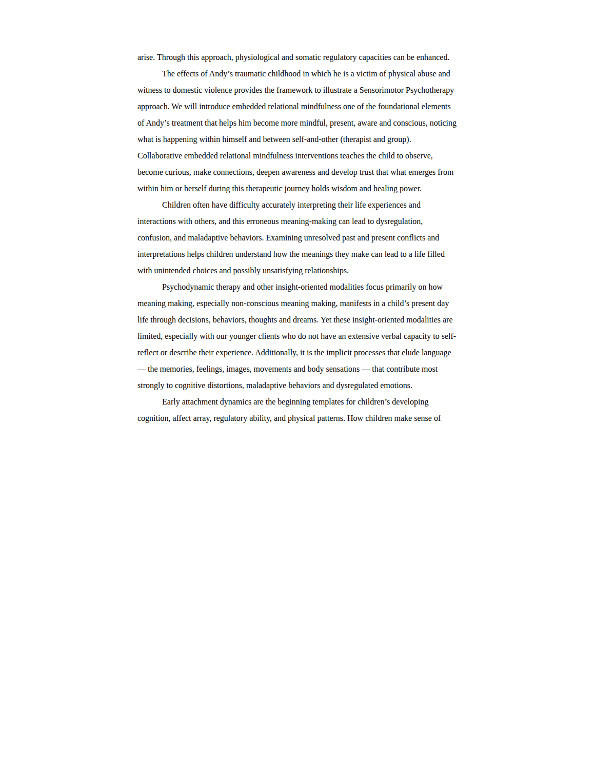arise. Through this approach, physiological and somatic regulatory capacities can be enhanced.
The effects of Andy’s traumatic childhood in which he is a victim of physical abuse and witness to domestic violence provides the framework to illustrate a Sensorimotor Psychotherapy approach. We will introduce embedded relational mindfulness one of the foundational elements of Andy’s treatment that helps him become more mindful, present, aware and conscious, noticing what is happening within himself and between self-and-other (therapist and group). Collaborative embedded relational mindfulness interventions teaches the child to observe, become curious, make connections, deepen awareness and develop trust that what emerges from within him or herself during this therapeutic journey holds wisdom and healing power.
Children often have difficulty accurately interpreting their life experiences and interactions with others, and this erroneous meaning-making can lead to dysregulation, confusion, and maladaptive behaviors. Examining unresolved past and present conflicts and interpretations helps children understand how the meanings they make can lead to a life filled with unintended choices and possibly unsatisfying relationships.
Psychodynamic therapy and other insight-oriented modalities focus primarily on how meaning making, especially non-conscious meaning making, manifests in a child’s present day life through decisions, behaviors, thoughts and dreams. Yet these insight-oriented modalities are limited, especially with our younger clients who do not have an extensive verbal capacity to self-reflect or describe their experience. Additionally, it is the implicit processes that elude language — the memories, feelings, images, movements and body sensations — that contribute most strongly to cognitive distortions, maladaptive behaviors and dysregulated emotions.
Early attachment dynamics are the beginning templates for children’s developing cognition, affect array, regulatory ability, and physical patterns. How children make sense of